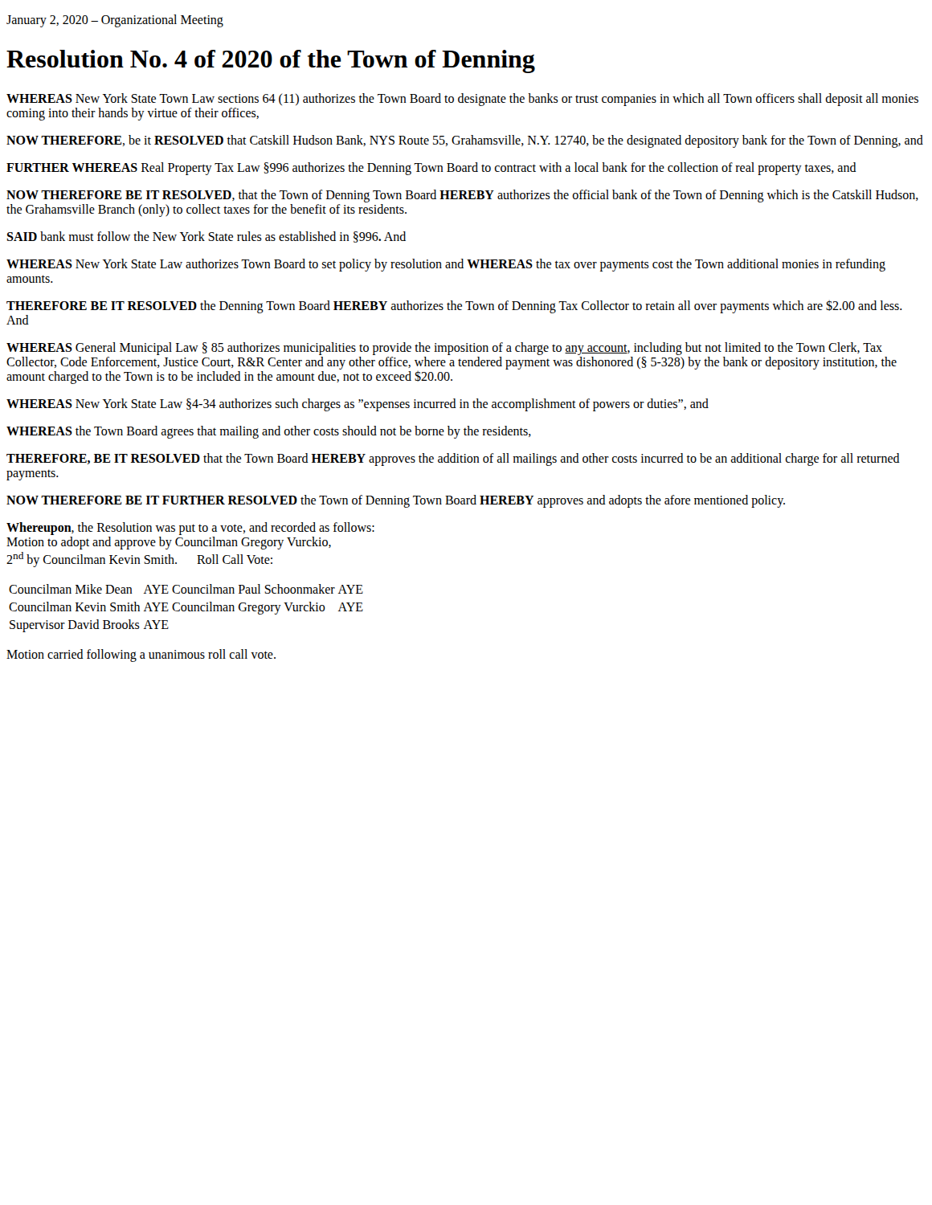January 2, 2020 – Organizational Meeting
Resolution No. 4 of 2020 of the Town of Denning
WHEREAS New York State Town Law sections 64 (11) authorizes the Town Board to designate the banks or trust companies in which all Town officers shall deposit all monies coming into their hands by virtue of their offices,
NOW THEREFORE, be it RESOLVED that Catskill Hudson Bank, NYS Route 55, Grahamsville, N.Y. 12740, be the designated depository bank for the Town of Denning, and
FURTHER WHEREAS Real Property Tax Law §996 authorizes the Denning Town Board to contract with a local bank for the collection of real property taxes, and
NOW THEREFORE BE IT RESOLVED, that the Town of Denning Town Board HEREBY authorizes the official bank of the Town of Denning which is the Catskill Hudson, the Grahamsville Branch (only) to collect taxes for the benefit of its residents.
SAID bank must follow the New York State rules as established in §996. And
WHEREAS New York State Law authorizes Town Board to set policy by resolution and WHEREAS the tax over payments cost the Town additional monies in refunding amounts.
THEREFORE BE IT RESOLVED the Denning Town Board HEREBY authorizes the Town of Denning Tax Collector to retain all over payments which are $2.00 and less. And
WHEREAS General Municipal Law § 85 authorizes municipalities to provide the imposition of a charge to any account, including but not limited to the Town Clerk, Tax Collector, Code Enforcement, Justice Court, R&R Center and any other office, where a tendered payment was dishonored (§ 5-328) by the bank or depository institution, the amount charged to the Town is to be included in the amount due, not to exceed $20.00.
WHEREAS New York State Law §4-34 authorizes such charges as ”expenses incurred in the accomplishment of powers or duties”, and
WHEREAS the Town Board agrees that mailing and other costs should not be borne by the residents,
THEREFORE, BE IT RESOLVED that the Town Board HEREBY approves the addition of all mailings and other costs incurred to be an additional charge for all returned payments.
NOW THEREFORE BE IT FURTHER RESOLVED the Town of Denning Town Board HEREBY approves and adopts the afore mentioned policy.
Whereupon, the Resolution was put to a vote, and recorded as follows:
Motion to adopt and approve by Councilman Gregory Vurckio,
2nd by Councilman Kevin Smith. Roll Call Vote:
| Councilman Mike Dean | AYE | Councilman Paul Schoonmaker | AYE |
| Councilman Kevin Smith | AYE | Councilman Gregory Vurckio | AYE |
| Supervisor David Brooks | AYE | | |
Motion carried following a unanimous roll call vote.